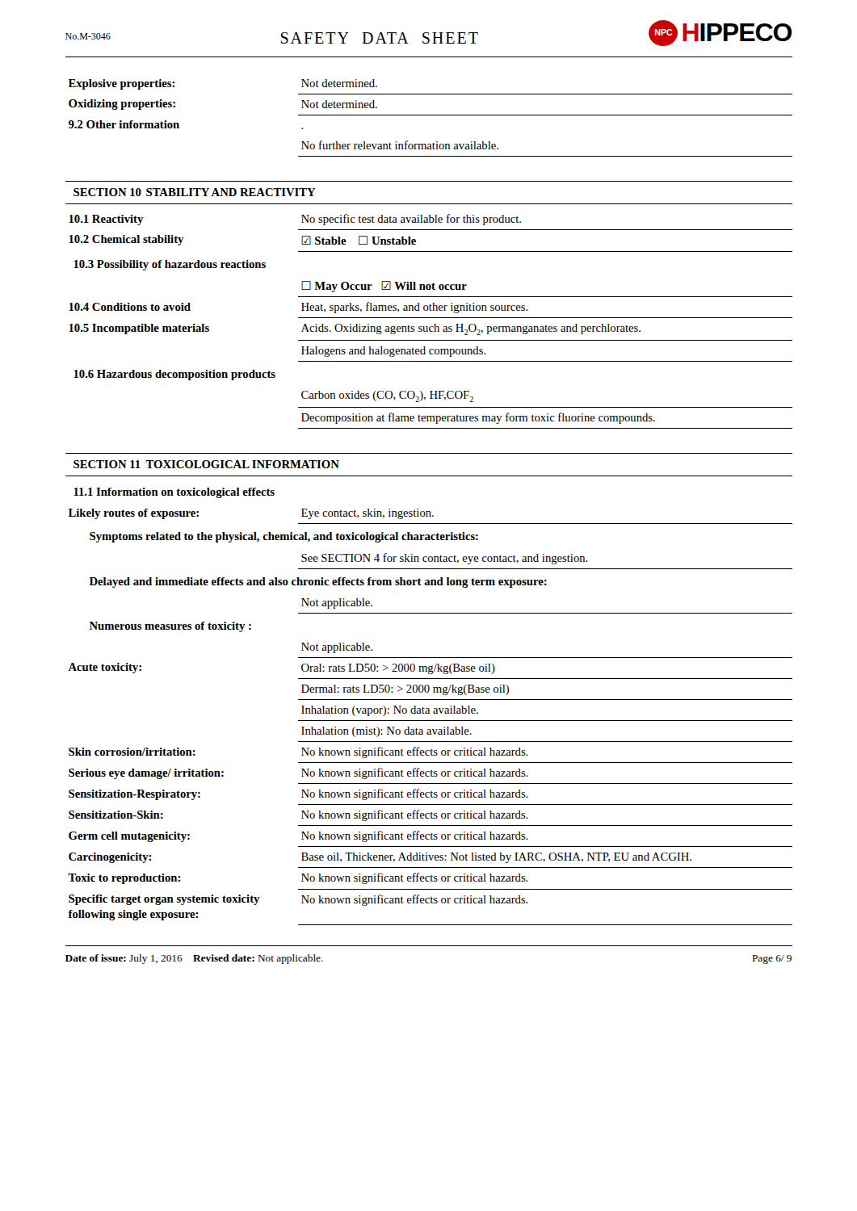No.M-3046
SAFETY DATA SHEET
NPC
HIPPECO
| Explosive properties: | Not determined. |
| Oxidizing properties: | Not determined. |
| 9.2 Other information | . |
| | No further relevant information available. |
SECTION 10 STABILITY AND REACTIVITY
| 10.1 Reactivity | No specific test data available for this product. |
| 10.2 Chemical stability | ☑ Stable ☐ Unstable |
10.3 Possibility of hazardous reactions
| | ☐ May Occur ☑ Will not occur |
| 10.4 Conditions to avoid | Heat, sparks, flames, and other ignition sources. |
| 10.5 Incompatible materials | Acids. Oxidizing agents such as H 2 O 2 , permanganates and perchlorates. |
| | Halogens and halogenated compounds. |
10.6 Hazardous decomposition products
| | Carbon oxides (CO, CO 2 ), HF,COF 2 |
| | Decomposition at flame temperatures may form toxic fluorine compounds. |
SECTION 11 TOXICOLOGICAL INFORMATION
11.1 Information on toxicological effects
| Likely routes of exposure: | Eye contact, skin, ingestion. |
Symptoms related to the physical, chemical, and toxicological characteristics:
| | See SECTION 4 for skin contact, eye contact, and ingestion. |
Delayed and immediate effects and also chronic effects from short and long term exposure:
| | Not applicable. |
Numerous measures of toxicity :
| | Not applicable. |
| Acute toxicity: | Oral: rats LD50: > 2000 mg/kg(Base oil) |
| | Dermal: rats LD50: > 2000 mg/kg(Base oil) |
| | Inhalation (vapor): No data available. |
| | Inhalation (mist): No data available. |
| Skin corrosion/irritation: | No known significant effects or critical hazards. |
| Serious eye damage/ irritation: | No known significant effects or critical hazards. |
| Sensitization-Respiratory: | No known significant effects or critical hazards. |
| Sensitization-Skin: | No known significant effects or critical hazards. |
| Germ cell mutagenicity: | No known significant effects or critical hazards. |
| Carcinogenicity: | Base oil, Thickener, Additives: Not listed by IARC, OSHA, NTP, EU and ACGIH. |
| Toxic to reproduction: | No known significant effects or critical hazards. |
| Specific target organ systemic toxicity following single exposure: | No known significant effects or critical hazards. |
Date of issue: July 1, 2016 Revised date: Not applicable.
Page 6/ 9